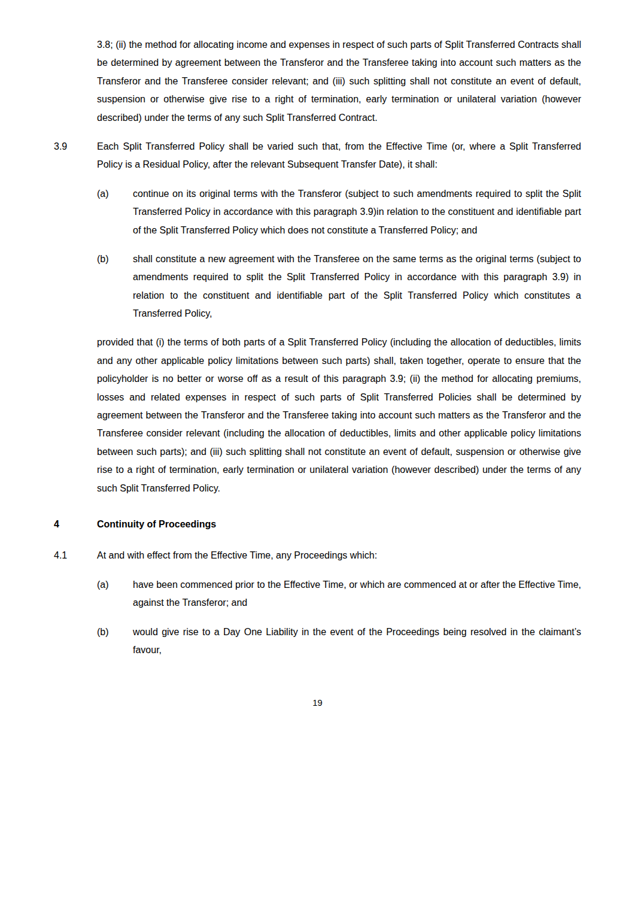3.8; (ii) the method for allocating income and expenses in respect of such parts of Split Transferred Contracts shall be determined by agreement between the Transferor and the Transferee taking into account such matters as the Transferor and the Transferee consider relevant; and (iii) such splitting shall not constitute an event of default, suspension or otherwise give rise to a right of termination, early termination or unilateral variation (however described) under the terms of any such Split Transferred Contract.
3.9
Each Split Transferred Policy shall be varied such that, from the Effective Time (or, where a Split Transferred Policy is a Residual Policy, after the relevant Subsequent Transfer Date), it shall:
(a)
continue on its original terms with the Transferor (subject to such amendments required to split the Split Transferred Policy in accordance with this paragraph 3.9)in relation to the constituent and identifiable part of the Split Transferred Policy which does not constitute a Transferred Policy; and
(b)
shall constitute a new agreement with the Transferee on the same terms as the original terms (subject to amendments required to split the Split Transferred Policy in accordance with this paragraph 3.9) in relation to the constituent and identifiable part of the Split Transferred Policy which constitutes a Transferred Policy,
provided that (i) the terms of both parts of a Split Transferred Policy (including the allocation of deductibles, limits and any other applicable policy limitations between such parts) shall, taken together, operate to ensure that the policyholder is no better or worse off as a result of this paragraph 3.9; (ii) the method for allocating premiums, losses and related expenses in respect of such parts of Split Transferred Policies shall be determined by agreement between the Transferor and the Transferee taking into account such matters as the Transferor and the Transferee consider relevant (including the allocation of deductibles, limits and other applicable policy limitations between such parts); and (iii) such splitting shall not constitute an event of default, suspension or otherwise give rise to a right of termination, early termination or unilateral variation (however described) under the terms of any such Split Transferred Policy.
4
Continuity of Proceedings
4.1
At and with effect from the Effective Time, any Proceedings which:
(a)
have been commenced prior to the Effective Time, or which are commenced at or after the Effective Time, against the Transferor; and
(b)
would give rise to a Day One Liability in the event of the Proceedings being resolved in the claimant’s favour,
19